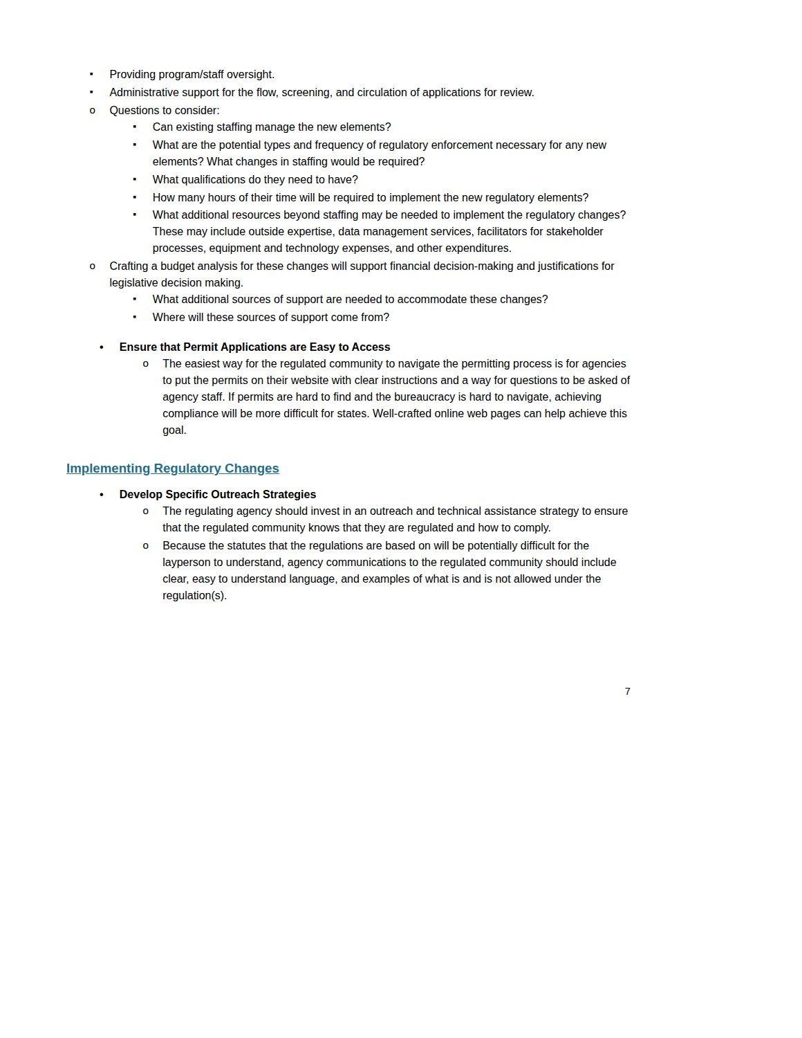Providing program/staff oversight.
Administrative support for the flow, screening, and circulation of applications for review.
Questions to consider:
Can existing staffing manage the new elements?
What are the potential types and frequency of regulatory enforcement necessary for any new elements? What changes in staffing would be required?
What qualifications do they need to have?
How many hours of their time will be required to implement the new regulatory elements?
What additional resources beyond staffing may be needed to implement the regulatory changes? These may include outside expertise, data management services, facilitators for stakeholder processes, equipment and technology expenses, and other expenditures.
Crafting a budget analysis for these changes will support financial decision-making and justifications for legislative decision making.
What additional sources of support are needed to accommodate these changes?
Where will these sources of support come from?
Ensure that Permit Applications are Easy to Access
The easiest way for the regulated community to navigate the permitting process is for agencies to put the permits on their website with clear instructions and a way for questions to be asked of agency staff. If permits are hard to find and the bureaucracy is hard to navigate, achieving compliance will be more difficult for states. Well-crafted online web pages can help achieve this goal.
Implementing Regulatory Changes
Develop Specific Outreach Strategies
The regulating agency should invest in an outreach and technical assistance strategy to ensure that the regulated community knows that they are regulated and how to comply.
Because the statutes that the regulations are based on will be potentially difficult for the layperson to understand, agency communications to the regulated community should include clear, easy to understand language, and examples of what is and is not allowed under the regulation(s).
7